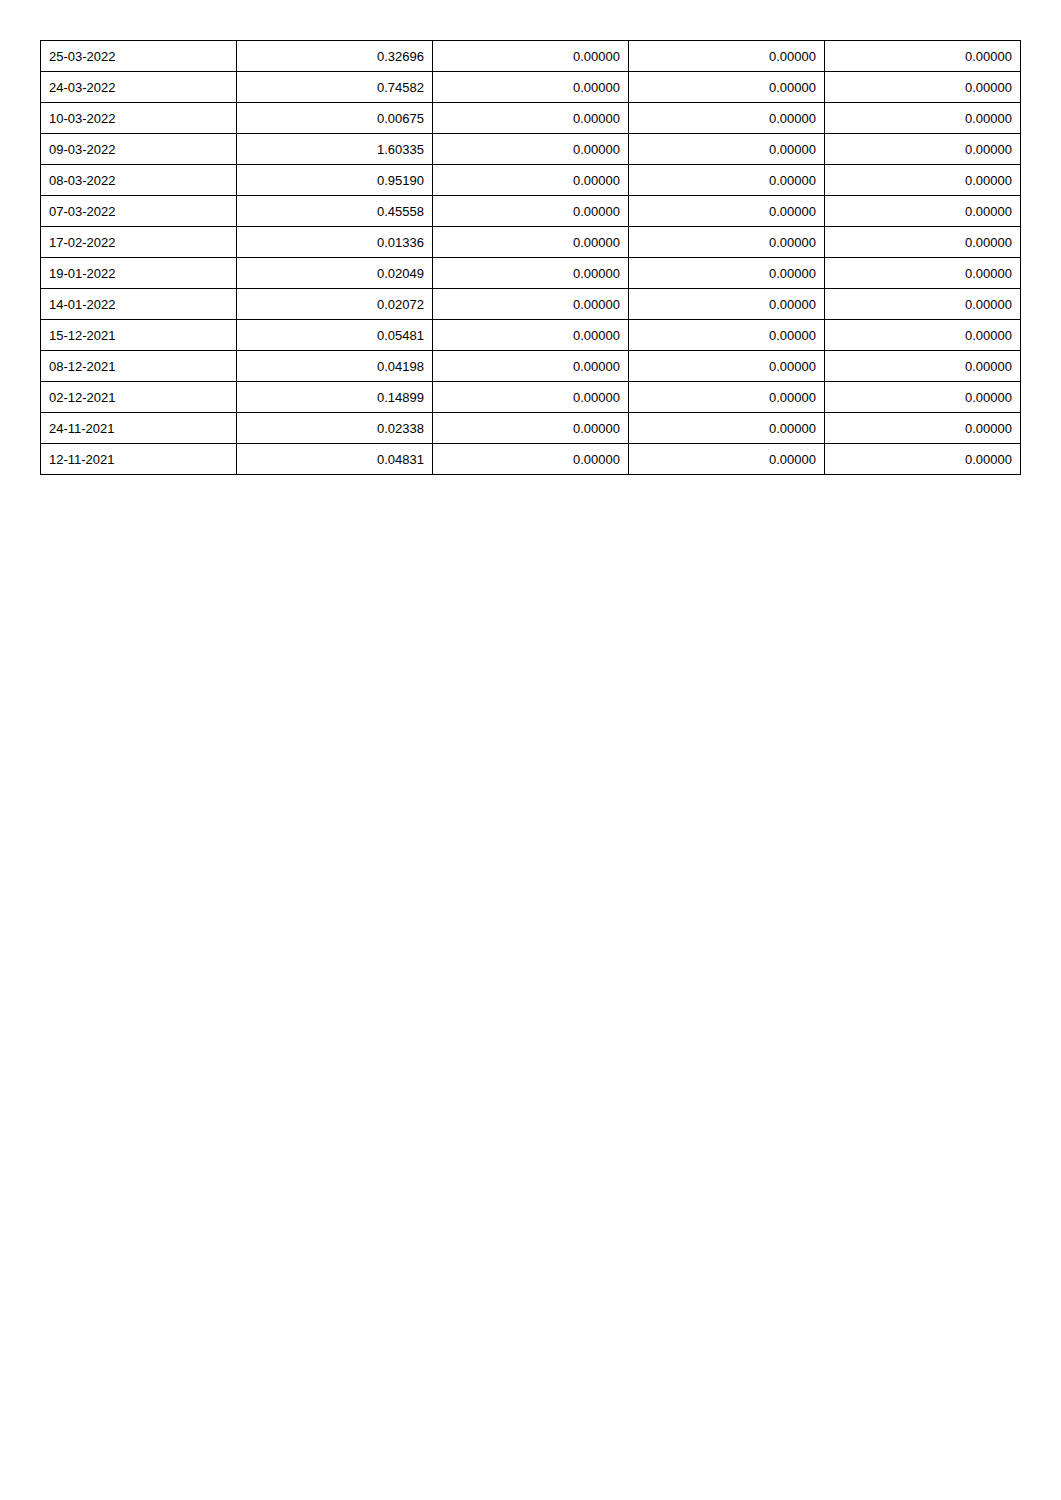| 25-03-2022 | 0.32696 | 0.00000 | 0.00000 | 0.00000 |
| 24-03-2022 | 0.74582 | 0.00000 | 0.00000 | 0.00000 |
| 10-03-2022 | 0.00675 | 0.00000 | 0.00000 | 0.00000 |
| 09-03-2022 | 1.60335 | 0.00000 | 0.00000 | 0.00000 |
| 08-03-2022 | 0.95190 | 0.00000 | 0.00000 | 0.00000 |
| 07-03-2022 | 0.45558 | 0.00000 | 0.00000 | 0.00000 |
| 17-02-2022 | 0.01336 | 0.00000 | 0.00000 | 0.00000 |
| 19-01-2022 | 0.02049 | 0.00000 | 0.00000 | 0.00000 |
| 14-01-2022 | 0.02072 | 0.00000 | 0.00000 | 0.00000 |
| 15-12-2021 | 0.05481 | 0.00000 | 0.00000 | 0.00000 |
| 08-12-2021 | 0.04198 | 0.00000 | 0.00000 | 0.00000 |
| 02-12-2021 | 0.14899 | 0.00000 | 0.00000 | 0.00000 |
| 24-11-2021 | 0.02338 | 0.00000 | 0.00000 | 0.00000 |
| 12-11-2021 | 0.04831 | 0.00000 | 0.00000 | 0.00000 |